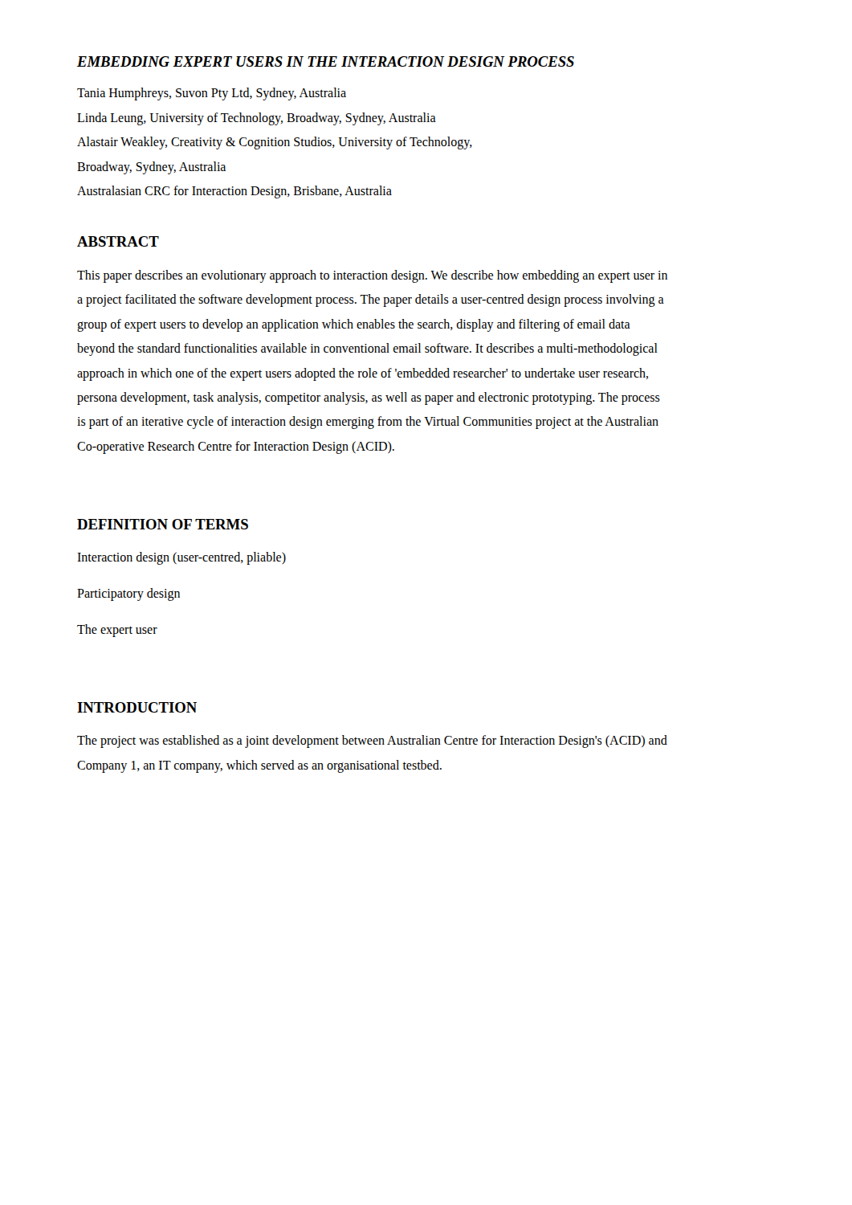EMBEDDING EXPERT USERS IN THE INTERACTION DESIGN PROCESS
Tania Humphreys, Suvon Pty Ltd, Sydney, Australia
Linda Leung, University of Technology, Broadway, Sydney, Australia
Alastair Weakley, Creativity & Cognition Studios, University of Technology,
Broadway, Sydney, Australia
Australasian CRC for Interaction Design, Brisbane, Australia
ABSTRACT
This paper describes an evolutionary approach to interaction design. We describe how embedding an expert user in a project facilitated the software development process. The paper details a user-centred design process involving a group of expert users to develop an application which enables the search, display and filtering of email data beyond the standard functionalities available in conventional email software. It describes a multi-methodological approach in which one of the expert users adopted the role of 'embedded researcher' to undertake user research, persona development, task analysis, competitor analysis, as well as paper and electronic prototyping. The process is part of an iterative cycle of interaction design emerging from the Virtual Communities project at the Australian Co-operative Research Centre for Interaction Design (ACID).
DEFINITION OF TERMS
Interaction design (user-centred, pliable)
Participatory design
The expert user
INTRODUCTION
The project was established as a joint development between Australian Centre for Interaction Design's (ACID) and Company 1, an IT company, which served as an organisational testbed.